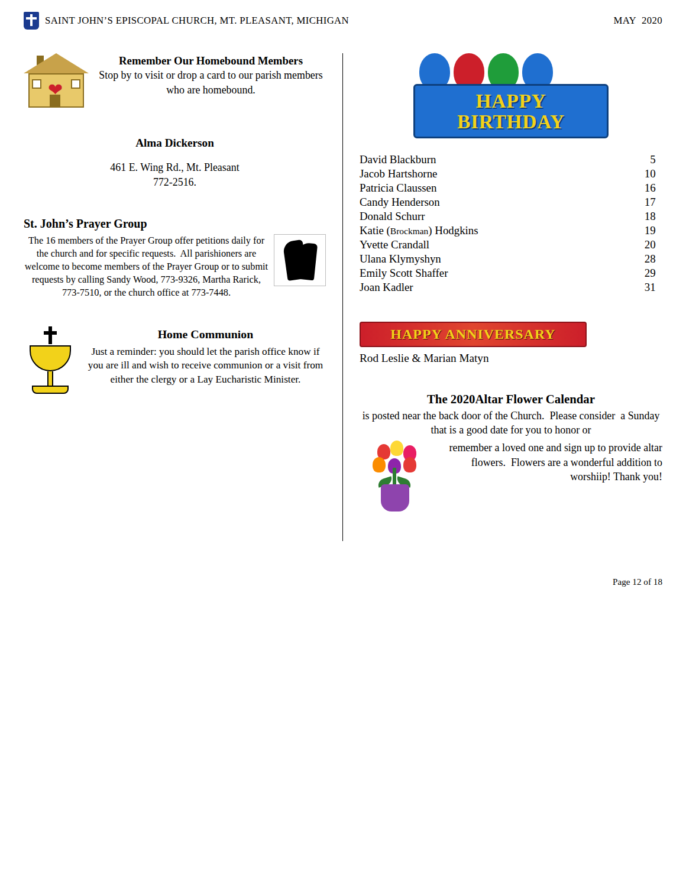SAINT JOHN’S EPISCOPAL CHURCH, MT. PLEASANT, MICHIGAN
MAY 2020
❤
Remember Our Homebound Members
Stop by to visit or drop a card to our parish members who are homebound.
Alma Dickerson
461 E. Wing Rd., Mt. Pleasant
772-2516.
St. John’s Prayer Group
The 16 members of the Prayer Group offer petitions daily for the church and for specific requests. All parishioners are welcome to become members of the Prayer Group or to submit requests by calling Sandy Wood, 773-9326, Martha Rarick, 773-7510, or the church office at 773-7448.
Home Communion Just a reminder: you should let the parish office know if you are ill and wish to receive communion or a visit from either the clergy or a Lay Eucharistic Minister.
HAPPY
BIRTHDAY
| David Blackburn | 5 |
| Jacob Hartshorne | 10 |
| Patricia Claussen | 16 |
| Candy Henderson | 17 |
| Donald Schurr | 18 |
| Katie ( Brockman ) Hodgkins | 19 |
| Yvette Crandall | 20 |
| Ulana Klymyshyn | 28 |
| Emily Scott Shaffer | 29 |
| Joan Kadler | 31 |
HAPPY ANNIVERSARY
Rod Leslie & Marian Matyn
The 2020Altar Flower Calendar
is posted near the back door of the Church. Please consider a Sunday that is a good date for you to honor or
remember a loved one and sign up to provide altar flowers. Flowers are a wonderful addition to worshiip! Thank you!
Page 12 of 18